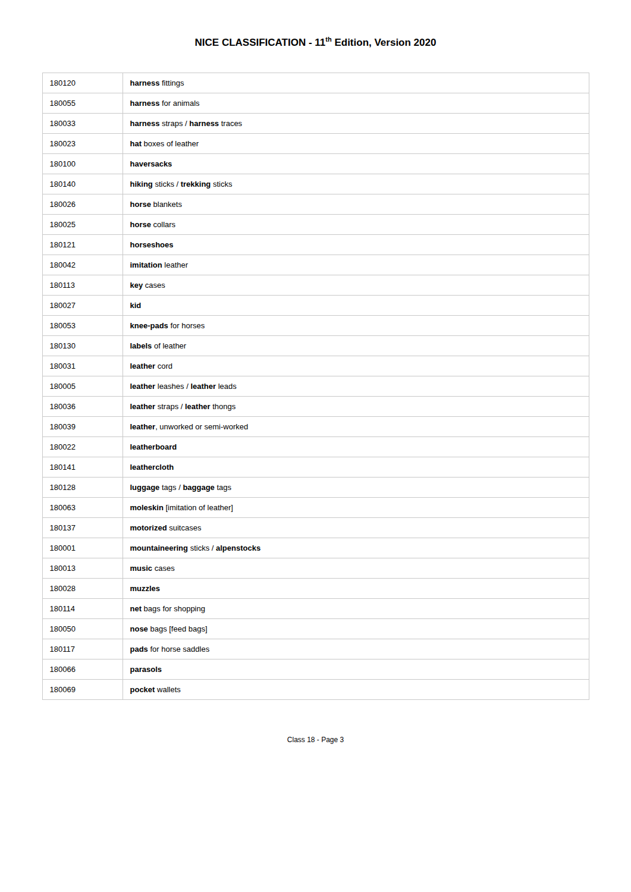NICE CLASSIFICATION - 11th Edition, Version 2020
| 180120 | harness fittings |
| 180055 | harness for animals |
| 180033 | harness straps / harness traces |
| 180023 | hat boxes of leather |
| 180100 | haversacks |
| 180140 | hiking sticks / trekking sticks |
| 180026 | horse blankets |
| 180025 | horse collars |
| 180121 | horseshoes |
| 180042 | imitation leather |
| 180113 | key cases |
| 180027 | kid |
| 180053 | knee-pads for horses |
| 180130 | labels of leather |
| 180031 | leather cord |
| 180005 | leather leashes / leather leads |
| 180036 | leather straps / leather thongs |
| 180039 | leather , unworked or semi-worked |
| 180022 | leatherboard |
| 180141 | leathercloth |
| 180128 | luggage tags / baggage tags |
| 180063 | moleskin [imitation of leather] |
| 180137 | motorized suitcases |
| 180001 | mountaineering sticks / alpenstocks |
| 180013 | music cases |
| 180028 | muzzles |
| 180114 | net bags for shopping |
| 180050 | nose bags [feed bags] |
| 180117 | pads for horse saddles |
| 180066 | parasols |
| 180069 | pocket wallets |
Class 18 - Page 3